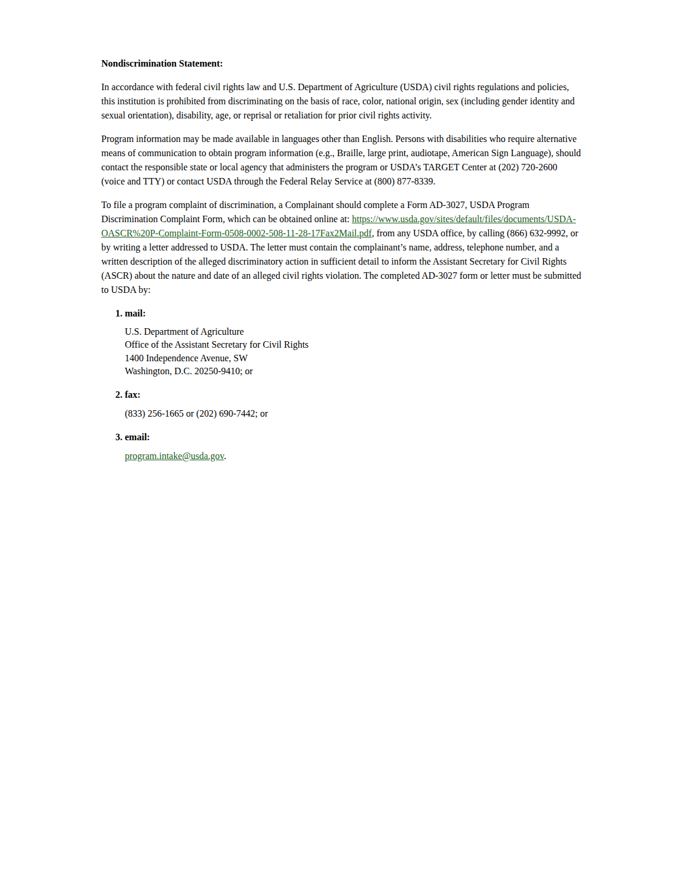Nondiscrimination Statement:
In accordance with federal civil rights law and U.S. Department of Agriculture (USDA) civil rights regulations and policies, this institution is prohibited from discriminating on the basis of race, color, national origin, sex (including gender identity and sexual orientation), disability, age, or reprisal or retaliation for prior civil rights activity.
Program information may be made available in languages other than English. Persons with disabilities who require alternative means of communication to obtain program information (e.g., Braille, large print, audiotape, American Sign Language), should contact the responsible state or local agency that administers the program or USDA’s TARGET Center at (202) 720-2600 (voice and TTY) or contact USDA through the Federal Relay Service at (800) 877-8339.
To file a program complaint of discrimination, a Complainant should complete a Form AD-3027, USDA Program Discrimination Complaint Form, which can be obtained online at: https://www.usda.gov/sites/default/files/documents/USDA-OASCR%20P-Complaint-Form-0508-0002-508-11-28-17Fax2Mail.pdf, from any USDA office, by calling (866) 632-9992, or by writing a letter addressed to USDA. The letter must contain the complainant’s name, address, telephone number, and a written description of the alleged discriminatory action in sufficient detail to inform the Assistant Secretary for Civil Rights (ASCR) about the nature and date of an alleged civil rights violation. The completed AD-3027 form or letter must be submitted to USDA by:
mail:
U.S. Department of Agriculture
Office of the Assistant Secretary for Civil Rights
1400 Independence Avenue, SW
Washington, D.C. 20250-9410; or
fax:
(833) 256-1665 or (202) 690-7442; or
email:
program.intake@usda.gov.